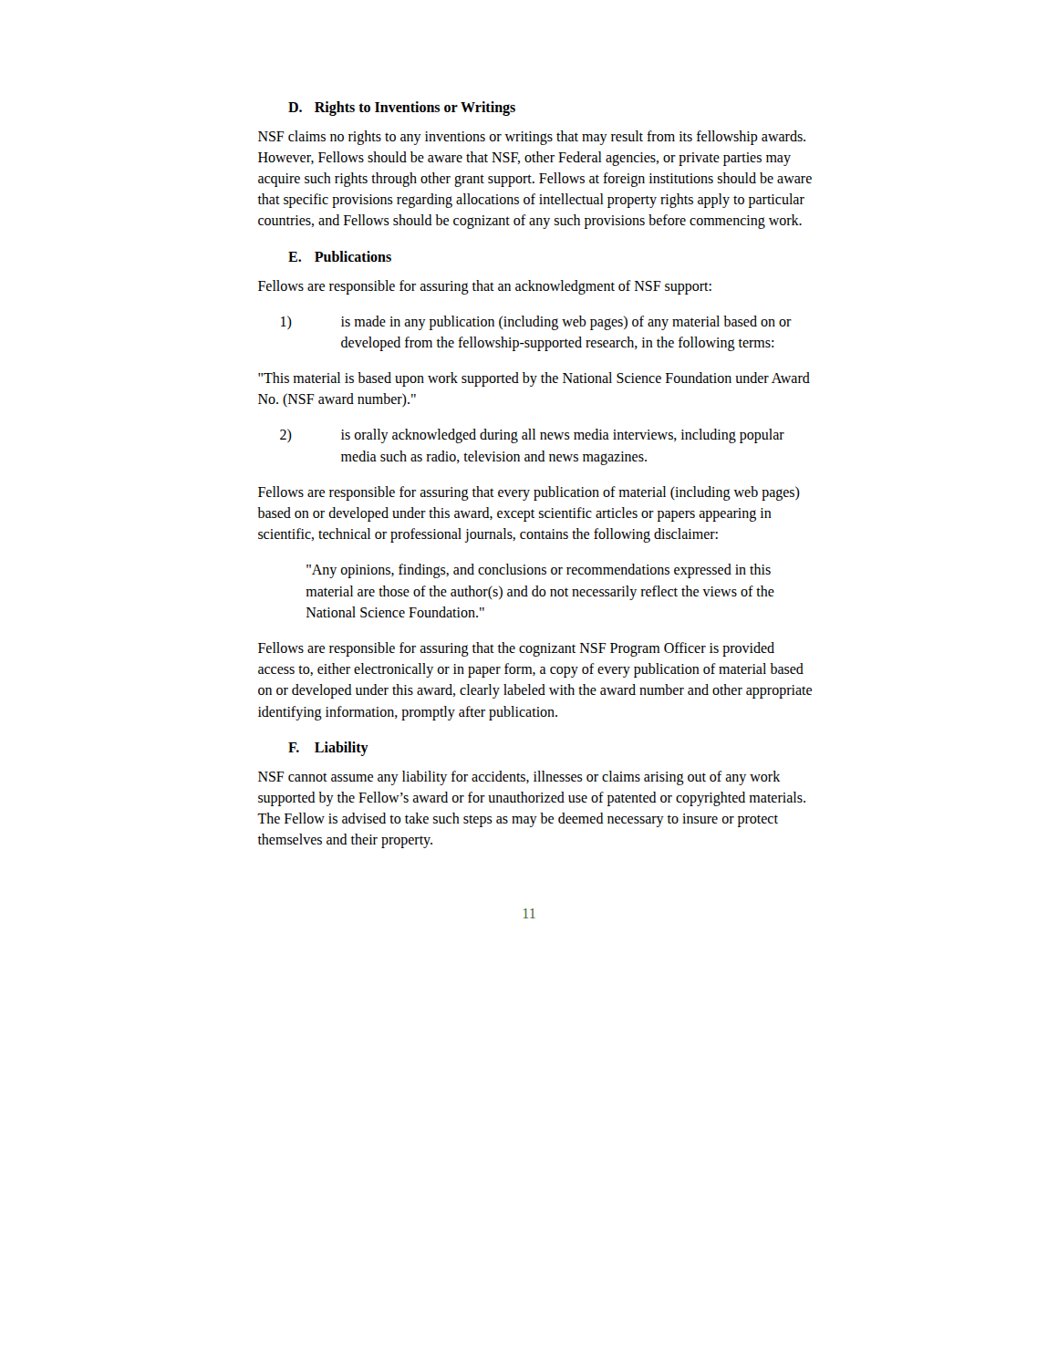D. Rights to Inventions or Writings
NSF claims no rights to any inventions or writings that may result from its fellowship awards. However, Fellows should be aware that NSF, other Federal agencies, or private parties may acquire such rights through other grant support. Fellows at foreign institutions should be aware that specific provisions regarding allocations of intellectual property rights apply to particular countries, and Fellows should be cognizant of any such provisions before commencing work.
E. Publications
Fellows are responsible for assuring that an acknowledgment of NSF support:
1) is made in any publication (including web pages) of any material based on or developed from the fellowship-supported research, in the following terms:
"This material is based upon work supported by the National Science Foundation under Award No. (NSF award number)."
2) is orally acknowledged during all news media interviews, including popular media such as radio, television and news magazines.
Fellows are responsible for assuring that every publication of material (including web pages) based on or developed under this award, except scientific articles or papers appearing in scientific, technical or professional journals, contains the following disclaimer:
"Any opinions, findings, and conclusions or recommendations expressed in this material are those of the author(s) and do not necessarily reflect the views of the National Science Foundation."
Fellows are responsible for assuring that the cognizant NSF Program Officer is provided access to, either electronically or in paper form, a copy of every publication of material based on or developed under this award, clearly labeled with the award number and other appropriate identifying information, promptly after publication.
F. Liability
NSF cannot assume any liability for accidents, illnesses or claims arising out of any work supported by the Fellow’s award or for unauthorized use of patented or copyrighted materials. The Fellow is advised to take such steps as may be deemed necessary to insure or protect themselves and their property.
11